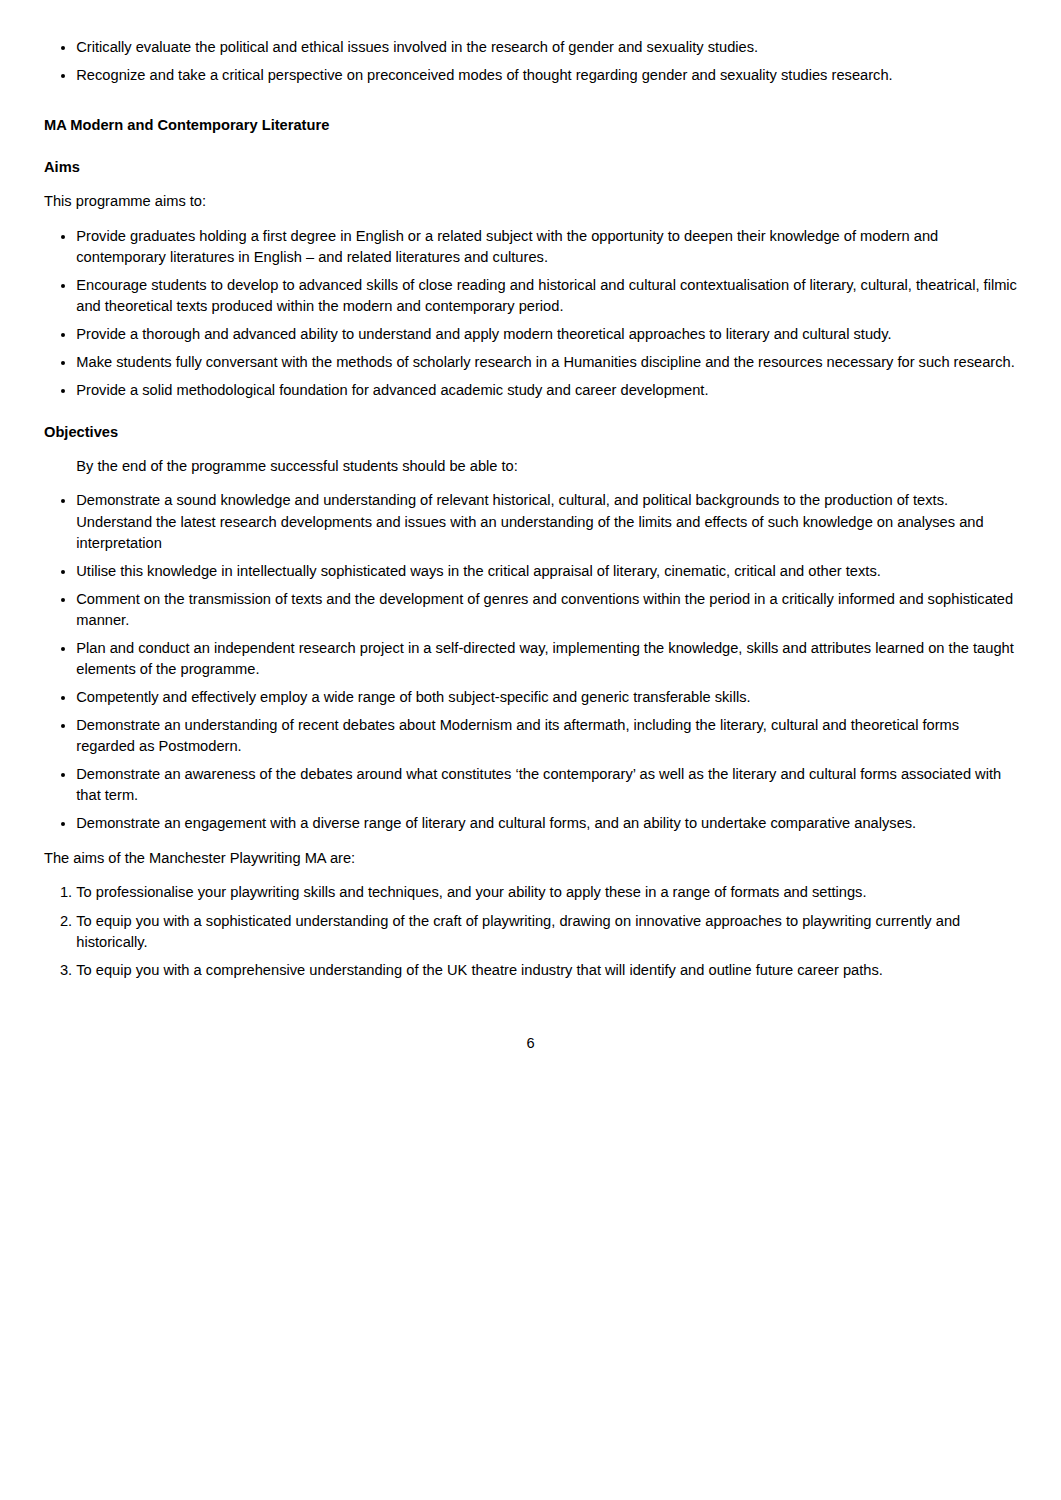Critically evaluate the political and ethical issues involved in the research of gender and sexuality studies.
Recognize and take a critical perspective on preconceived modes of thought regarding gender and sexuality studies research.
MA Modern and Contemporary Literature
Aims
This programme aims to:
Provide graduates holding a first degree in English or a related subject with the opportunity to deepen their knowledge of modern and contemporary literatures in English – and related literatures and cultures.
Encourage students to develop to advanced skills of close reading and historical and cultural contextualisation of literary, cultural, theatrical, filmic and theoretical texts produced within the modern and contemporary period.
Provide a thorough and advanced ability to understand and apply modern theoretical approaches to literary and cultural study.
Make students fully conversant with the methods of scholarly research in a Humanities discipline and the resources necessary for such research.
Provide a solid methodological foundation for advanced academic study and career development.
Objectives
By the end of the programme successful students should be able to:
Demonstrate a sound knowledge and understanding of relevant historical, cultural, and political backgrounds to the production of texts. Understand the latest research developments and issues with an understanding of the limits and effects of such knowledge on analyses and interpretation
Utilise this knowledge in intellectually sophisticated ways in the critical appraisal of literary, cinematic, critical and other texts.
Comment on the transmission of texts and the development of genres and conventions within the period in a critically informed and sophisticated manner.
Plan and conduct an independent research project in a self-directed way, implementing the knowledge, skills and attributes learned on the taught elements of the programme.
Competently and effectively employ a wide range of both subject-specific and generic transferable skills.
Demonstrate an understanding of recent debates about Modernism and its aftermath, including the literary, cultural and theoretical forms regarded as Postmodern.
Demonstrate an awareness of the debates around what constitutes ‘the contemporary’ as well as the literary and cultural forms associated with that term.
Demonstrate an engagement with a diverse range of literary and cultural forms, and an ability to undertake comparative analyses.
The aims of the Manchester Playwriting MA are:
To professionalise your playwriting skills and techniques, and your ability to apply these in a range of formats and settings.
To equip you with a sophisticated understanding of the craft of playwriting, drawing on innovative approaches to playwriting currently and historically.
To equip you with a comprehensive understanding of the UK theatre industry that will identify and outline future career paths.
6